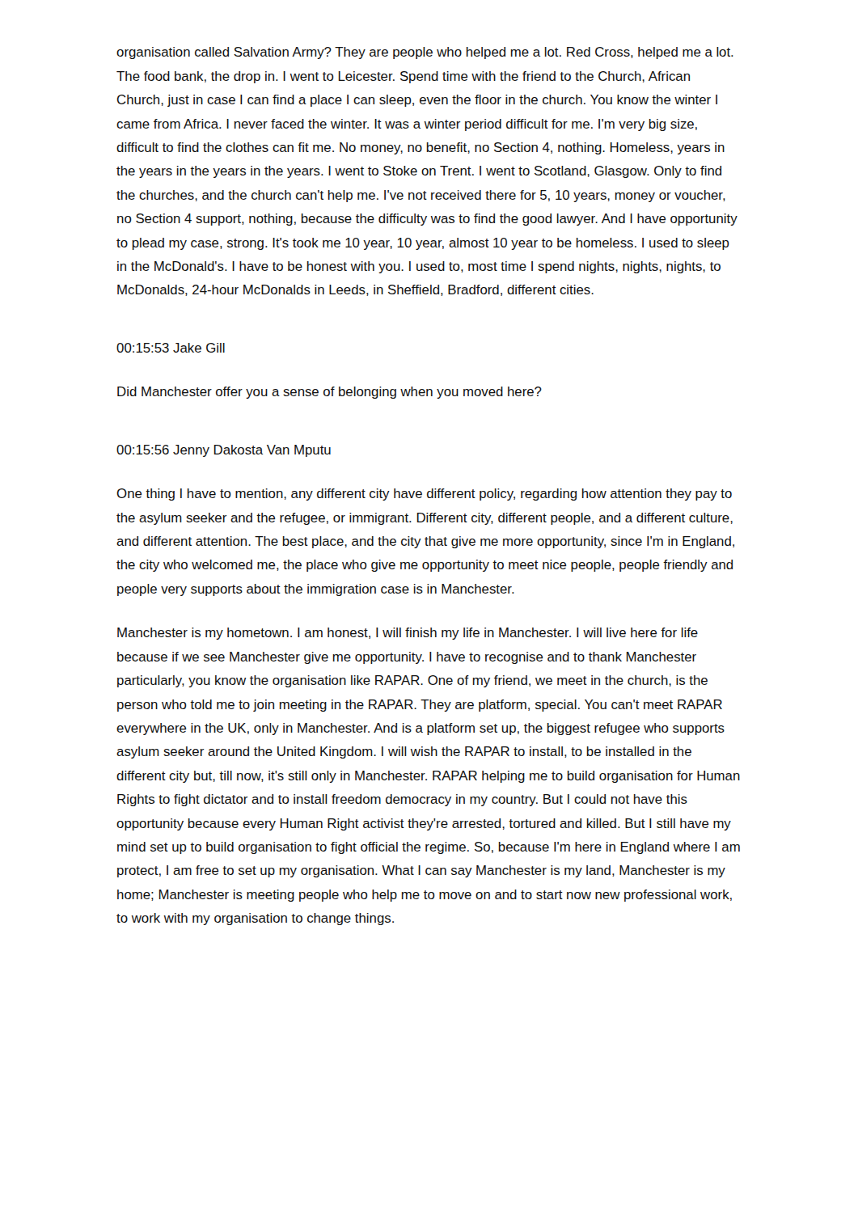organisation called Salvation Army? They are people who helped me a lot. Red Cross, helped me a lot. The food bank, the drop in. I went to Leicester. Spend time with the friend to the Church, African Church, just in case I can find a place I can sleep, even the floor in the church. You know the winter I came from Africa. I never faced the winter. It was a winter period difficult for me. I'm very big size, difficult to find the clothes can fit me. No money, no benefit, no Section 4, nothing. Homeless, years in the years in the years in the years. I went to Stoke on Trent. I went to Scotland, Glasgow. Only to find the churches, and the church can't help me. I've not received there for 5, 10 years, money or voucher, no Section 4 support, nothing, because the difficulty was to find the good lawyer. And I have opportunity to plead my case, strong. It's took me 10 year, 10 year, almost 10 year to be homeless. I used to sleep in the McDonald's. I have to be honest with you. I used to, most time I spend nights, nights, nights, to McDonalds, 24-hour McDonalds in Leeds, in Sheffield, Bradford, different cities.
00:15:53 Jake Gill
Did Manchester offer you a sense of belonging when you moved here?
00:15:56 Jenny Dakosta Van Mputu
One thing I have to mention, any different city have different policy, regarding how attention they pay to the asylum seeker and the refugee, or immigrant. Different city, different people, and a different culture, and different attention. The best place, and the city that give me more opportunity, since I'm in England, the city who welcomed me, the place who give me opportunity to meet nice people, people friendly and people very supports about the immigration case is in Manchester.
Manchester is my hometown. I am honest, I will finish my life in Manchester. I will live here for life because if we see Manchester give me opportunity. I have to recognise and to thank Manchester particularly, you know the organisation like RAPAR. One of my friend, we meet in the church, is the person who told me to join meeting in the RAPAR. They are platform, special. You can't meet RAPAR everywhere in the UK, only in Manchester. And is a platform set up, the biggest refugee who supports asylum seeker around the United Kingdom. I will wish the RAPAR to install, to be installed in the different city but, till now, it's still only in Manchester. RAPAR helping me to build organisation for Human Rights to fight dictator and to install freedom democracy in my country. But I could not have this opportunity because every Human Right activist they're arrested, tortured and killed. But I still have my mind set up to build organisation to fight official the regime. So, because I'm here in England where I am protect, I am free to set up my organisation. What I can say Manchester is my land, Manchester is my home; Manchester is meeting people who help me to move on and to start now new professional work, to work with my organisation to change things.